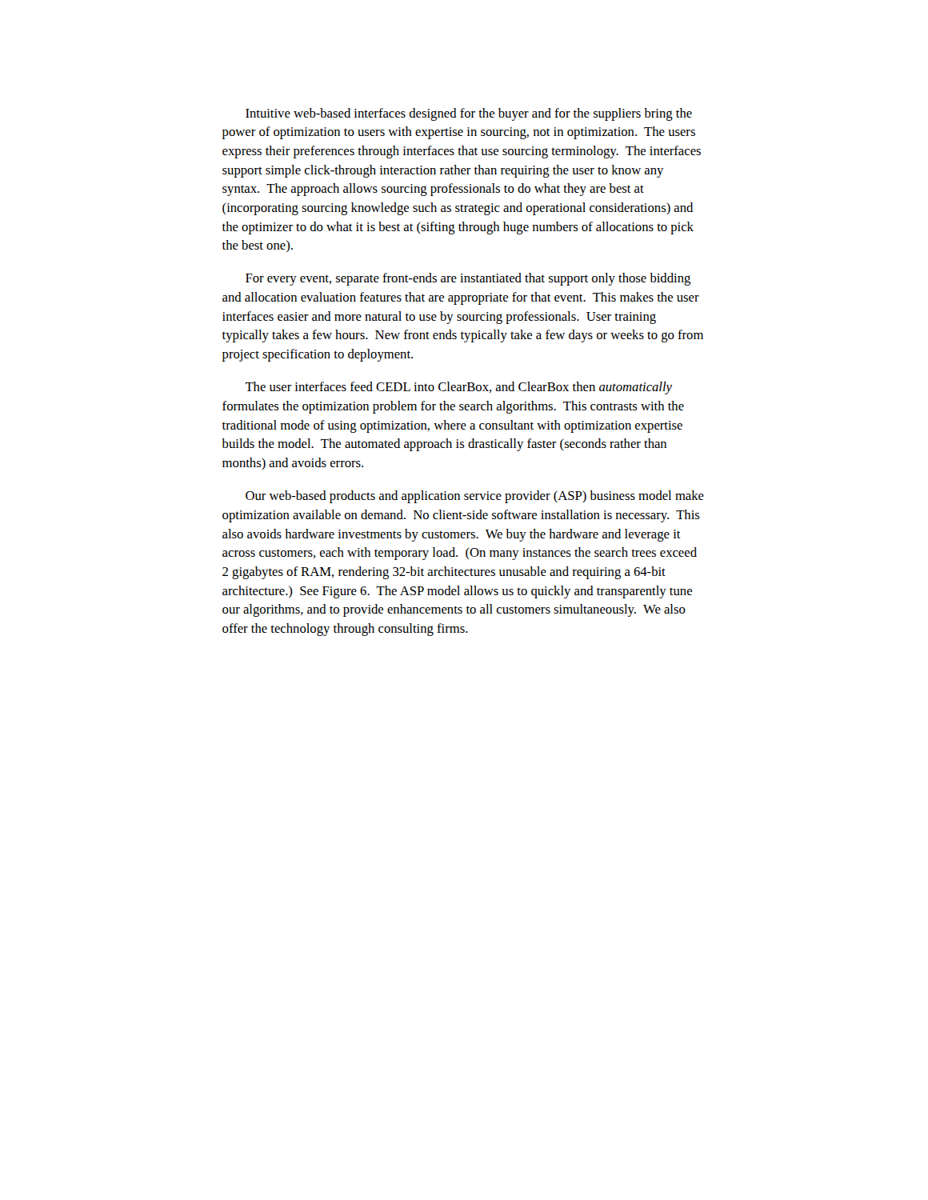Intuitive web-based interfaces designed for the buyer and for the suppliers bring the power of optimization to users with expertise in sourcing, not in optimization. The users express their preferences through interfaces that use sourcing terminology. The interfaces support simple click-through interaction rather than requiring the user to know any syntax. The approach allows sourcing professionals to do what they are best at (incorporating sourcing knowledge such as strategic and operational considerations) and the optimizer to do what it is best at (sifting through huge numbers of allocations to pick the best one).
For every event, separate front-ends are instantiated that support only those bidding and allocation evaluation features that are appropriate for that event. This makes the user interfaces easier and more natural to use by sourcing professionals. User training typically takes a few hours. New front ends typically take a few days or weeks to go from project specification to deployment.
The user interfaces feed CEDL into ClearBox, and ClearBox then automatically formulates the optimization problem for the search algorithms. This contrasts with the traditional mode of using optimization, where a consultant with optimization expertise builds the model. The automated approach is drastically faster (seconds rather than months) and avoids errors.
Our web-based products and application service provider (ASP) business model make optimization available on demand. No client-side software installation is necessary. This also avoids hardware investments by customers. We buy the hardware and leverage it across customers, each with temporary load. (On many instances the search trees exceed 2 gigabytes of RAM, rendering 32-bit architectures unusable and requiring a 64-bit architecture.) See Figure 6. The ASP model allows us to quickly and transparently tune our algorithms, and to provide enhancements to all customers simultaneously. We also offer the technology through consulting firms.